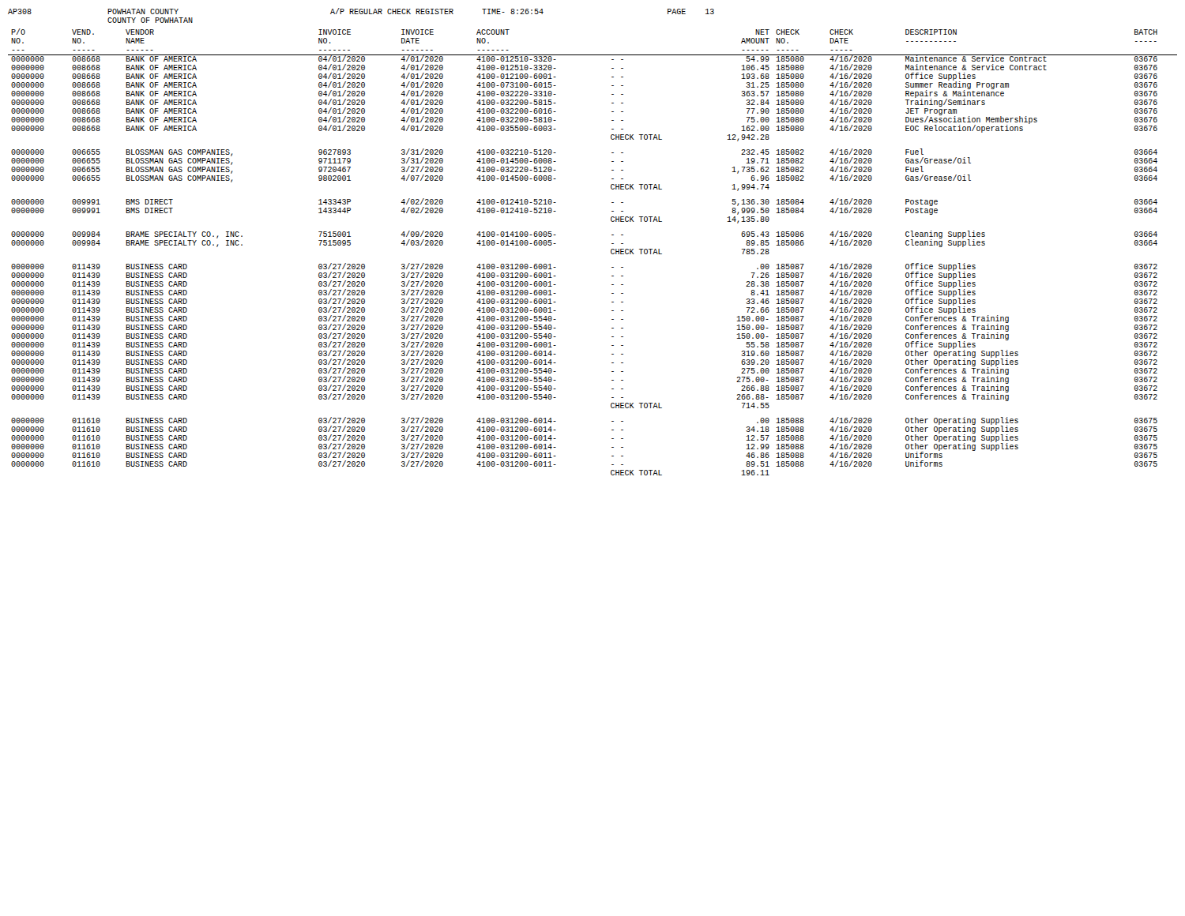AP308 POWHATAN COUNTY A/P REGULAR CHECK REGISTER TIME- 8:26:54 PAGE 13 COUNTY OF POWHATAN
| P/O NO. --- | VEND. NO. ----- | VENDOR NAME ------ | INVOICE NO. ------- | INVOICE DATE ------- | ACCOUNT NO. ------- | | NET AMOUNT ------ | CHECK NO. ----- | CHECK DATE ----- | DESCRIPTION ----------- | BATCH ----- |
| --- | --- | --- | --- | --- | --- | --- | --- | --- | --- | --- | --- |
| 0000000 | 008668 | BANK OF AMERICA | 04/01/2020 | 4/01/2020 | 4100-012510-3320- | - - | 54.99 | 185080 | 4/16/2020 | Maintenance & Service Contract | 03676 |
| 0000000 | 008668 | BANK OF AMERICA | 04/01/2020 | 4/01/2020 | 4100-012510-3320- | - - | 106.45 | 185080 | 4/16/2020 | Maintenance & Service Contract | 03676 |
| 0000000 | 008668 | BANK OF AMERICA | 04/01/2020 | 4/01/2020 | 4100-012100-6001- | - - | 193.68 | 185080 | 4/16/2020 | Office Supplies | 03676 |
| 0000000 | 008668 | BANK OF AMERICA | 04/01/2020 | 4/01/2020 | 4100-073100-6015- | - - | 31.25 | 185080 | 4/16/2020 | Summer Reading Program | 03676 |
| 0000000 | 008668 | BANK OF AMERICA | 04/01/2020 | 4/01/2020 | 4100-032220-3310- | - - | 363.57 | 185080 | 4/16/2020 | Repairs & Maintenance | 03676 |
| 0000000 | 008668 | BANK OF AMERICA | 04/01/2020 | 4/01/2020 | 4100-032200-5815- | - - | 32.84 | 185080 | 4/16/2020 | Training/Seminars | 03676 |
| 0000000 | 008668 | BANK OF AMERICA | 04/01/2020 | 4/01/2020 | 4100-032200-6016- | - - | 77.90 | 185080 | 4/16/2020 | JET Program | 03676 |
| 0000000 | 008668 | BANK OF AMERICA | 04/01/2020 | 4/01/2020 | 4100-032200-5810- | - - | 75.00 | 185080 | 4/16/2020 | Dues/Association Memberships | 03676 |
| 0000000 | 008668 | BANK OF AMERICA | 04/01/2020 | 4/01/2020 | 4100-035500-6003- | - - | 162.00 | 185080 | 4/16/2020 | EOC Relocation/operations | 03676 |
| | | | | | | CHECK TOTAL | 12,942.28 | | | | |
| 0000000 | 006655 | BLOSSMAN GAS COMPANIES, | 9627893 | 3/31/2020 | 4100-032210-5120- | - - | 232.45 | 185082 | 4/16/2020 | Fuel | 03664 |
| 0000000 | 006655 | BLOSSMAN GAS COMPANIES, | 9711179 | 3/31/2020 | 4100-014500-6008- | - - | 19.71 | 185082 | 4/16/2020 | Gas/Grease/Oil | 03664 |
| 0000000 | 006655 | BLOSSMAN GAS COMPANIES, | 9720467 | 3/27/2020 | 4100-032220-5120- | - - | 1,735.62 | 185082 | 4/16/2020 | Fuel | 03664 |
| 0000000 | 006655 | BLOSSMAN GAS COMPANIES, | 9802001 | 4/07/2020 | 4100-014500-6008- | - - | 6.96 | 185082 | 4/16/2020 | Gas/Grease/Oil | 03664 |
| | | | | | | CHECK TOTAL | 1,994.74 | | | | |
| 0000000 | 009991 | BMS DIRECT | 143343P | 4/02/2020 | 4100-012410-5210- | - - | 5,136.30 | 185084 | 4/16/2020 | Postage | 03664 |
| 0000000 | 009991 | BMS DIRECT | 143344P | 4/02/2020 | 4100-012410-5210- | - - | 8,999.50 | 185084 | 4/16/2020 | Postage | 03664 |
| | | | | | | CHECK TOTAL | 14,135.80 | | | | |
| 0000000 | 009984 | BRAME SPECIALTY CO., INC. | 7515001 | 4/09/2020 | 4100-014100-6005- | - - | 695.43 | 185086 | 4/16/2020 | Cleaning Supplies | 03664 |
| 0000000 | 009984 | BRAME SPECIALTY CO., INC. | 7515095 | 4/03/2020 | 4100-014100-6005- | - - | 89.85 | 185086 | 4/16/2020 | Cleaning Supplies | 03664 |
| | | | | | | CHECK TOTAL | 785.28 | | | | |
| 0000000 | 011439 | BUSINESS CARD | 03/27/2020 | 3/27/2020 | 4100-031200-6001- | - - | .00 | 185087 | 4/16/2020 | Office Supplies | 03672 |
| 0000000 | 011439 | BUSINESS CARD | 03/27/2020 | 3/27/2020 | 4100-031200-6001- | - - | 7.26 | 185087 | 4/16/2020 | Office Supplies | 03672 |
| 0000000 | 011439 | BUSINESS CARD | 03/27/2020 | 3/27/2020 | 4100-031200-6001- | - - | 28.38 | 185087 | 4/16/2020 | Office Supplies | 03672 |
| 0000000 | 011439 | BUSINESS CARD | 03/27/2020 | 3/27/2020 | 4100-031200-6001- | - - | 8.41 | 185087 | 4/16/2020 | Office Supplies | 03672 |
| 0000000 | 011439 | BUSINESS CARD | 03/27/2020 | 3/27/2020 | 4100-031200-6001- | - - | 33.46 | 185087 | 4/16/2020 | Office Supplies | 03672 |
| 0000000 | 011439 | BUSINESS CARD | 03/27/2020 | 3/27/2020 | 4100-031200-6001- | - - | 72.66 | 185087 | 4/16/2020 | Office Supplies | 03672 |
| 0000000 | 011439 | BUSINESS CARD | 03/27/2020 | 3/27/2020 | 4100-031200-5540- | - - | 150.00- | 185087 | 4/16/2020 | Conferences & Training | 03672 |
| 0000000 | 011439 | BUSINESS CARD | 03/27/2020 | 3/27/2020 | 4100-031200-5540- | - - | 150.00- | 185087 | 4/16/2020 | Conferences & Training | 03672 |
| 0000000 | 011439 | BUSINESS CARD | 03/27/2020 | 3/27/2020 | 4100-031200-5540- | - - | 150.00- | 185087 | 4/16/2020 | Conferences & Training | 03672 |
| 0000000 | 011439 | BUSINESS CARD | 03/27/2020 | 3/27/2020 | 4100-031200-6001- | - - | 55.58 | 185087 | 4/16/2020 | Office Supplies | 03672 |
| 0000000 | 011439 | BUSINESS CARD | 03/27/2020 | 3/27/2020 | 4100-031200-6014- | - - | 319.60 | 185087 | 4/16/2020 | Other Operating Supplies | 03672 |
| 0000000 | 011439 | BUSINESS CARD | 03/27/2020 | 3/27/2020 | 4100-031200-6014- | - - | 639.20 | 185087 | 4/16/2020 | Other Operating Supplies | 03672 |
| 0000000 | 011439 | BUSINESS CARD | 03/27/2020 | 3/27/2020 | 4100-031200-5540- | - - | 275.00 | 185087 | 4/16/2020 | Conferences & Training | 03672 |
| 0000000 | 011439 | BUSINESS CARD | 03/27/2020 | 3/27/2020 | 4100-031200-5540- | - - | 275.00- | 185087 | 4/16/2020 | Conferences & Training | 03672 |
| 0000000 | 011439 | BUSINESS CARD | 03/27/2020 | 3/27/2020 | 4100-031200-5540- | - - | 266.88 | 185087 | 4/16/2020 | Conferences & Training | 03672 |
| 0000000 | 011439 | BUSINESS CARD | 03/27/2020 | 3/27/2020 | 4100-031200-5540- | - - | 266.88- | 185087 | 4/16/2020 | Conferences & Training | 03672 |
| | | | | | | CHECK TOTAL | 714.55 | | | | |
| 0000000 | 011610 | BUSINESS CARD | 03/27/2020 | 3/27/2020 | 4100-031200-6014- | - - | .00 | 185088 | 4/16/2020 | Other Operating Supplies | 03675 |
| 0000000 | 011610 | BUSINESS CARD | 03/27/2020 | 3/27/2020 | 4100-031200-6014- | - - | 34.18 | 185088 | 4/16/2020 | Other Operating Supplies | 03675 |
| 0000000 | 011610 | BUSINESS CARD | 03/27/2020 | 3/27/2020 | 4100-031200-6014- | - - | 12.57 | 185088 | 4/16/2020 | Other Operating Supplies | 03675 |
| 0000000 | 011610 | BUSINESS CARD | 03/27/2020 | 3/27/2020 | 4100-031200-6014- | - - | 12.99 | 185088 | 4/16/2020 | Other Operating Supplies | 03675 |
| 0000000 | 011610 | BUSINESS CARD | 03/27/2020 | 3/27/2020 | 4100-031200-6011- | - - | 46.86 | 185088 | 4/16/2020 | Uniforms | 03675 |
| 0000000 | 011610 | BUSINESS CARD | 03/27/2020 | 3/27/2020 | 4100-031200-6011- | - - | 89.51 | 185088 | 4/16/2020 | Uniforms | 03675 |
| | | | | | | CHECK TOTAL | 196.11 | | | | |